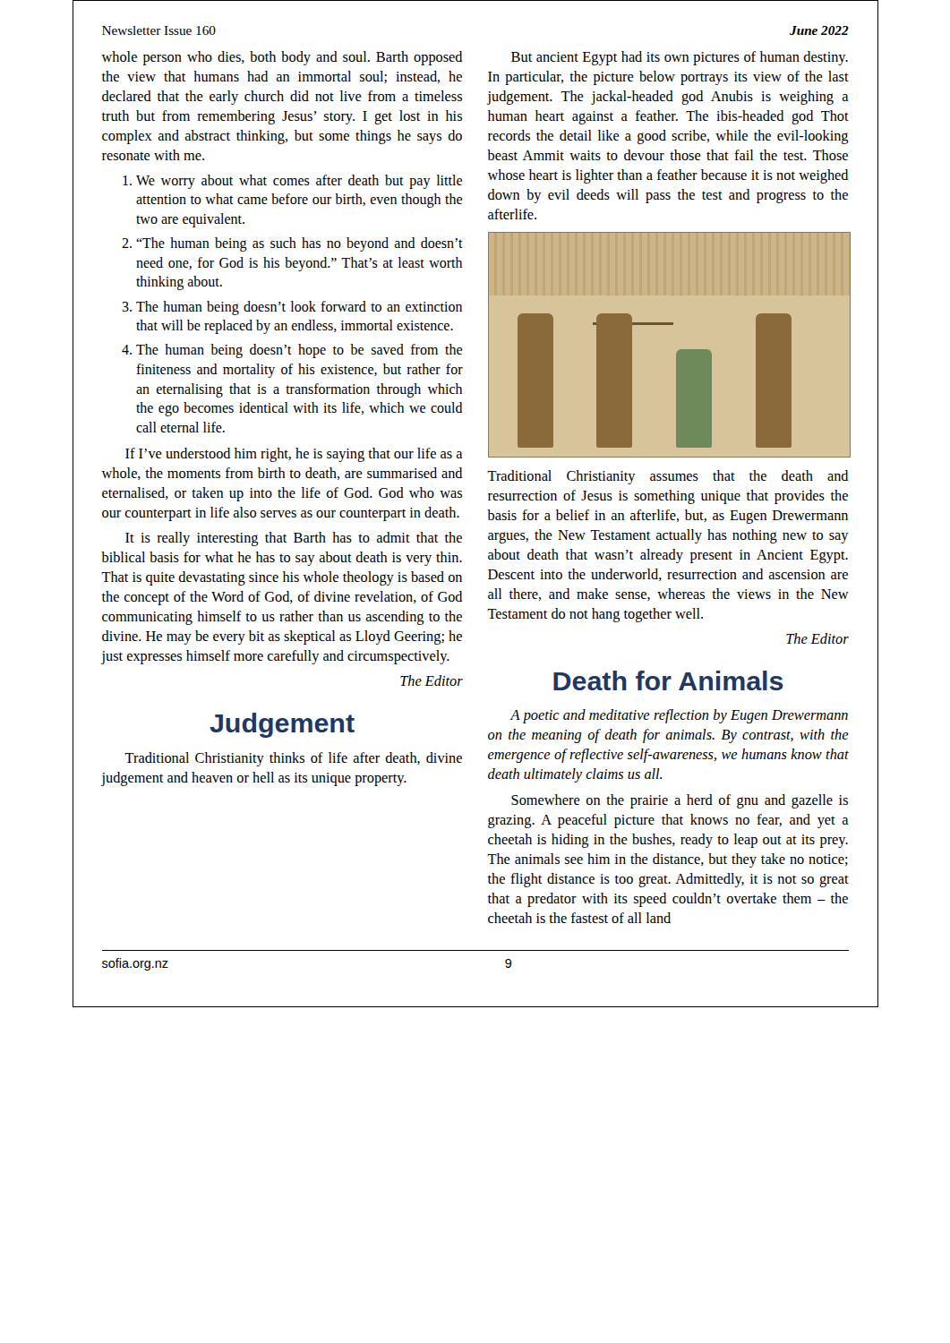Newsletter Issue 160 June 2022
whole person who dies, both body and soul. Barth opposed the view that humans had an immortal soul; instead, he declared that the early church did not live from a timeless truth but from remembering Jesus’ story. I get lost in his complex and abstract thinking, but some things he says do resonate with me.
We worry about what comes after death but pay little attention to what came before our birth, even though the two are equivalent.
“The human being as such has no beyond and doesn’t need one, for God is his beyond.” That’s at least worth thinking about.
The human being doesn’t look forward to an extinction that will be replaced by an endless, immortal existence.
The human being doesn’t hope to be saved from the finiteness and mortality of his existence, but rather for an eternalising that is a transformation through which the ego becomes identical with its life, which we could call eternal life.
If I’ve understood him right, he is saying that our life as a whole, the moments from birth to death, are summarised and eternalised, or taken up into the life of God. God who was our counterpart in life also serves as our counterpart in death.
It is really interesting that Barth has to admit that the biblical basis for what he has to say about death is very thin. That is quite devastating since his whole theology is based on the concept of the Word of God, of divine revelation, of God communicating himself to us rather than us ascending to the divine. He may be every bit as skeptical as Lloyd Geering; he just expresses himself more carefully and circumspectively.
The Editor
Judgement
Traditional Christianity thinks of life after death, divine judgement and heaven or hell as its unique property.
But ancient Egypt had its own pictures of human destiny. In particular, the picture below portrays its view of the last judgement. The jackal-headed god Anubis is weighing a human heart against a feather. The ibis-headed god Thot records the detail like a good scribe, while the evil-looking beast Ammit waits to devour those that fail the test. Those whose heart is lighter than a feather because it is not weighed down by evil deeds will pass the test and progress to the afterlife.
Traditional Christianity assumes that the death and resurrection of Jesus is something unique that provides the basis for a belief in an afterlife, but, as Eugen Drewermann argues, the New Testament actually has nothing new to say about death that wasn’t already present in Ancient Egypt. Descent into the underworld, resurrection and ascension are all there, and make sense, whereas the views in the New Testament do not hang together well.
The Editor
Death for Animals
A poetic and meditative reflection by Eugen Drewermann on the meaning of death for animals. By contrast, with the emergence of reflective self-awareness, we humans know that death ultimately claims us all.
Somewhere on the prairie a herd of gnu and gazelle is grazing. A peaceful picture that knows no fear, and yet a cheetah is hiding in the bushes, ready to leap out at its prey. The animals see him in the distance, but they take no notice; the flight distance is too great. Admittedly, it is not so great that a predator with its speed couldn’t overtake them – the cheetah is the fastest of all land
sofia.org.nz 9